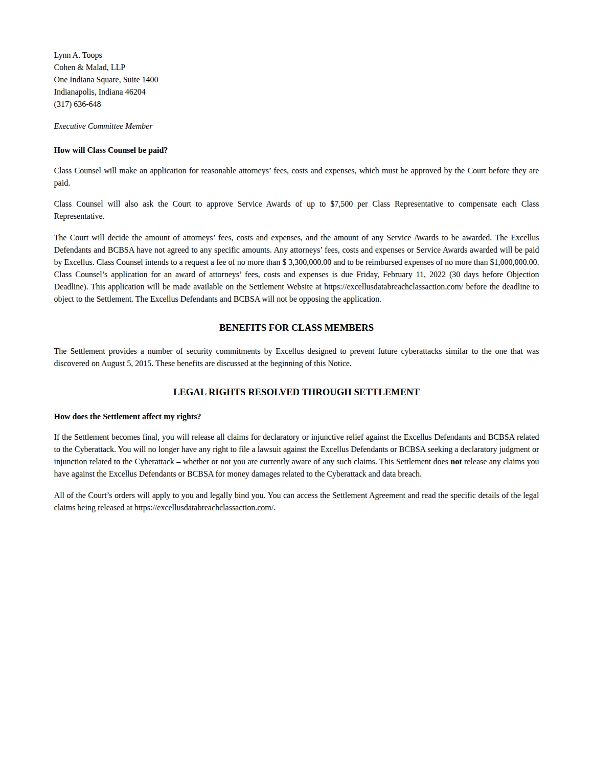Lynn A. Toops
Cohen & Malad, LLP
One Indiana Square, Suite 1400
Indianapolis, Indiana 46204
(317) 636-648
Executive Committee Member
How will Class Counsel be paid?
Class Counsel will make an application for reasonable attorneys’ fees, costs and expenses, which must be approved by the Court before they are paid.
Class Counsel will also ask the Court to approve Service Awards of up to $7,500 per Class Representative to compensate each Class Representative.
The Court will decide the amount of attorneys’ fees, costs and expenses, and the amount of any Service Awards to be awarded. The Excellus Defendants and BCBSA have not agreed to any specific amounts. Any attorneys’ fees, costs and expenses or Service Awards awarded will be paid by Excellus. Class Counsel intends to a request a fee of no more than $ 3,300,000.00 and to be reimbursed expenses of no more than $1,000,000.00. Class Counsel’s application for an award of attorneys’ fees, costs and expenses is due Friday, February 11, 2022 (30 days before Objection Deadline). This application will be made available on the Settlement Website at https://excellusdatabreachclassaction.com/ before the deadline to object to the Settlement. The Excellus Defendants and BCBSA will not be opposing the application.
BENEFITS FOR CLASS MEMBERS
The Settlement provides a number of security commitments by Excellus designed to prevent future cyberattacks similar to the one that was discovered on August 5, 2015. These benefits are discussed at the beginning of this Notice.
LEGAL RIGHTS RESOLVED THROUGH SETTLEMENT
How does the Settlement affect my rights?
If the Settlement becomes final, you will release all claims for declaratory or injunctive relief against the Excellus Defendants and BCBSA related to the Cyberattack. You will no longer have any right to file a lawsuit against the Excellus Defendants or BCBSA seeking a declaratory judgment or injunction related to the Cyberattack – whether or not you are currently aware of any such claims. This Settlement does not release any claims you have against the Excellus Defendants or BCBSA for money damages related to the Cyberattack and data breach.
All of the Court’s orders will apply to you and legally bind you. You can access the Settlement Agreement and read the specific details of the legal claims being released at https://excellusdatabreachclassaction.com/.